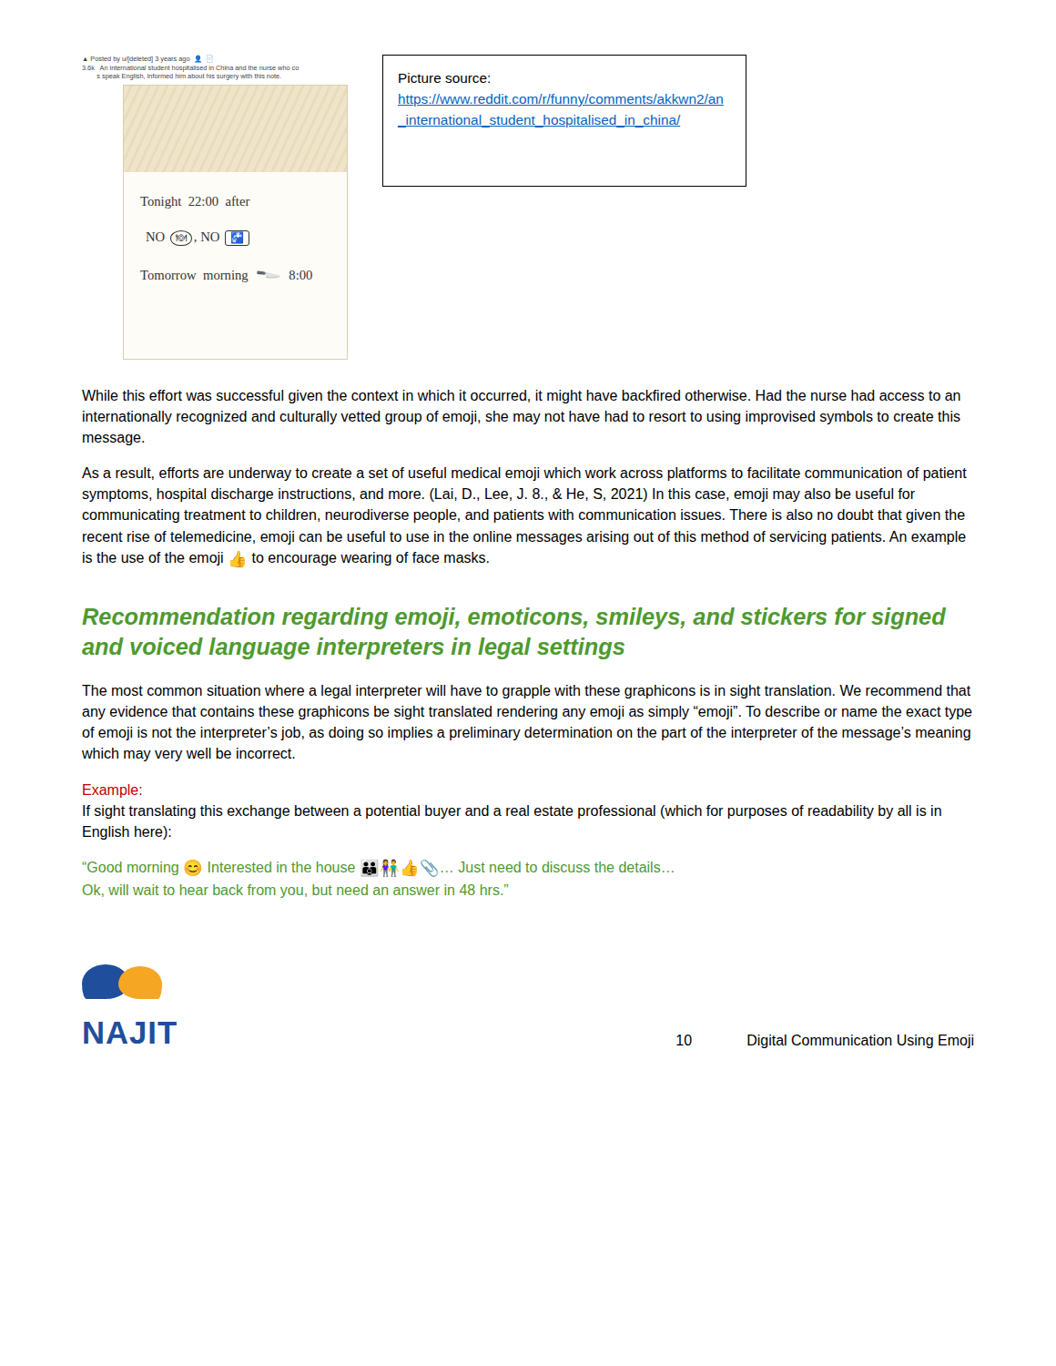▲ Posted by u/[deleted] 3 years ago 👤 📄 3.6k An international student hospitalised in China and the nurse who co s speak English, informed him about his surgery with this note.
Tonight 22:00 after
NO 🍽, NO 🚰
Tomorrow morning 🔪 8:00
Picture source:
https://www.reddit.com/r/funny/comments/akkwn2/an_international_student_hospitalised_in_china/
While this effort was successful given the context in which it occurred, it might have backfired otherwise. Had the nurse had access to an internationally recognized and culturally vetted group of emoji, she may not have had to resort to using improvised symbols to create this message.
As a result, efforts are underway to create a set of useful medical emoji which work across platforms to facilitate communication of patient symptoms, hospital discharge instructions, and more. (Lai, D., Lee, J. 8., & He, S, 2021) In this case, emoji may also be useful for communicating treatment to children, neurodiverse people, and patients with communication issues. There is also no doubt that given the recent rise of telemedicine, emoji can be useful to use in the online messages arising out of this method of servicing patients. An example is the use of the emoji 👍 to encourage wearing of face masks.
Recommendation regarding emoji, emoticons, smileys, and stickers for signed and voiced language interpreters in legal settings
The most common situation where a legal interpreter will have to grapple with these graphicons is in sight translation. We recommend that any evidence that contains these graphicons be sight translated rendering any emoji as simply “emoji”. To describe or name the exact type of emoji is not the interpreter’s job, as doing so implies a preliminary determination on the part of the interpreter of the message’s meaning which may very well be incorrect.
Example:
If sight translating this exchange between a potential buyer and a real estate professional (which for purposes of readability by all is in English here):
“Good morning 😊 Interested in the house 👪👫👍📎… Just need to discuss the details…
Ok, will wait to hear back from you, but need an answer in 48 hrs.”
NAJIT
10 Digital Communication Using Emoji